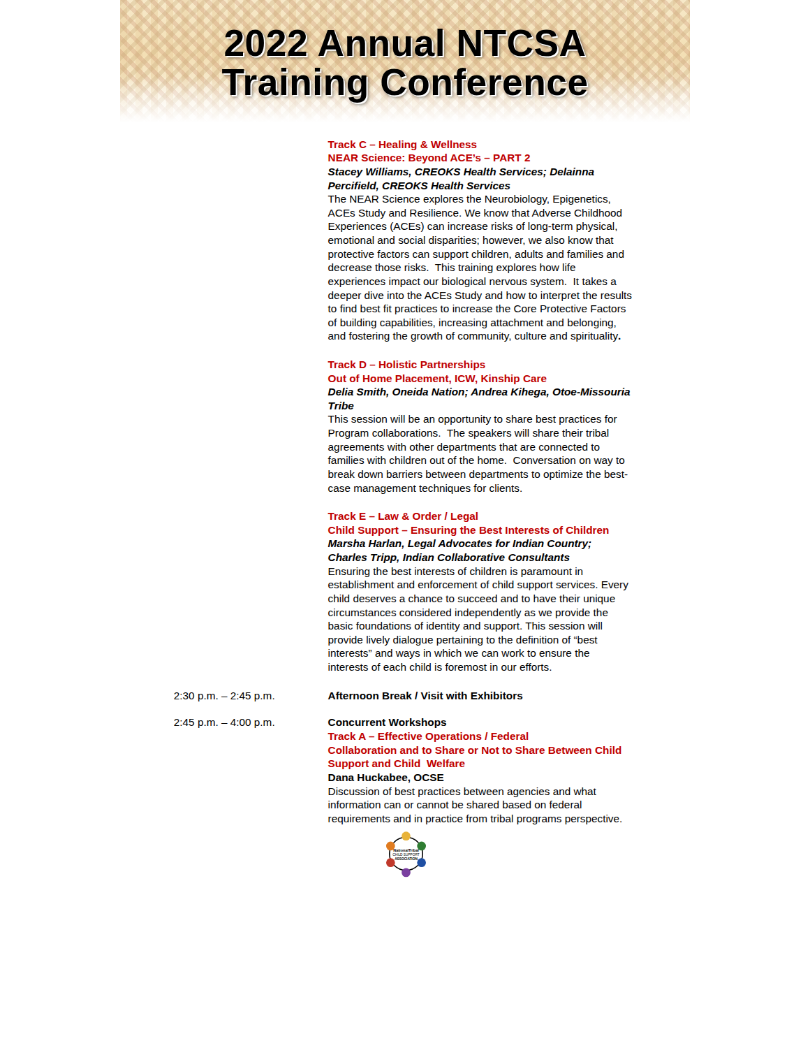2022 Annual NTCSA
Training Conference
Track C – Healing & Wellness
NEAR Science: Beyond ACE’s – PART 2
Stacey Williams, CREOKS Health Services; Delainna Percifield, CREOKS Health Services
The NEAR Science explores the Neurobiology, Epigenetics, ACEs Study and Resilience. We know that Adverse Childhood Experiences (ACEs) can increase risks of long-term physical, emotional and social disparities; however, we also know that protective factors can support children, adults and families and decrease those risks. This training explores how life experiences impact our biological nervous system. It takes a deeper dive into the ACEs Study and how to interpret the results to find best fit practices to increase the Core Protective Factors of building capabilities, increasing attachment and belonging, and fostering the growth of community, culture and spirituality.
Track D – Holistic Partnerships
Out of Home Placement, ICW, Kinship Care
Delia Smith, Oneida Nation; Andrea Kihega, Otoe-Missouria Tribe
This session will be an opportunity to share best practices for Program collaborations. The speakers will share their tribal agreements with other departments that are connected to families with children out of the home. Conversation on way to break down barriers between departments to optimize the best-case management techniques for clients.
Track E – Law & Order / Legal
Child Support – Ensuring the Best Interests of Children
Marsha Harlan, Legal Advocates for Indian Country; Charles Tripp, Indian Collaborative Consultants
Ensuring the best interests of children is paramount in establishment and enforcement of child support services. Every child deserves a chance to succeed and to have their unique circumstances considered independently as we provide the basic foundations of identity and support. This session will provide lively dialogue pertaining to the definition of “best interests” and ways in which we can work to ensure the interests of each child is foremost in our efforts.
2:30 p.m. – 2:45 p.m.
Afternoon Break / Visit with Exhibitors
2:45 p.m. – 4:00 p.m.
Concurrent Workshops
Track A – Effective Operations / Federal
Collaboration and to Share or Not to Share Between Child Support and Child Welfare
Dana Huckabee, OCSE
Discussion of best practices between agencies and what information can or cannot be shared based on federal requirements and in practice from tribal programs perspective.
NationalTribal CHILD SUPPORT ASSOCIATION